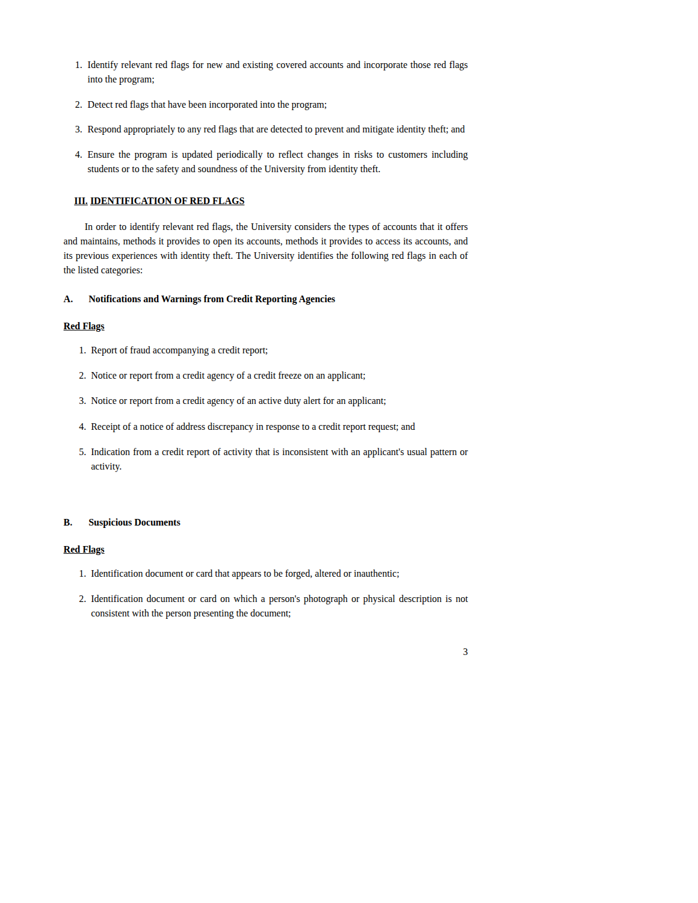Identify relevant red flags for new and existing covered accounts and incorporate those red flags into the program;
Detect red flags that have been incorporated into the program;
Respond appropriately to any red flags that are detected to prevent and mitigate identity theft; and
Ensure the program is updated periodically to reflect changes in risks to customers including students or to the safety and soundness of the University from identity theft.
III. IDENTIFICATION OF RED FLAGS
In order to identify relevant red flags, the University considers the types of accounts that it offers and maintains, methods it provides to open its accounts, methods it provides to access its accounts, and its previous experiences with identity theft. The University identifies the following red flags in each of the listed categories:
A. Notifications and Warnings from Credit Reporting Agencies
Red Flags
Report of fraud accompanying a credit report;
Notice or report from a credit agency of a credit freeze on an applicant;
Notice or report from a credit agency of an active duty alert for an applicant;
Receipt of a notice of address discrepancy in response to a credit report request; and
Indication from a credit report of activity that is inconsistent with an applicant's usual pattern or activity.
B. Suspicious Documents
Red Flags
Identification document or card that appears to be forged, altered or inauthentic;
Identification document or card on which a person's photograph or physical description is not consistent with the person presenting the document;
3